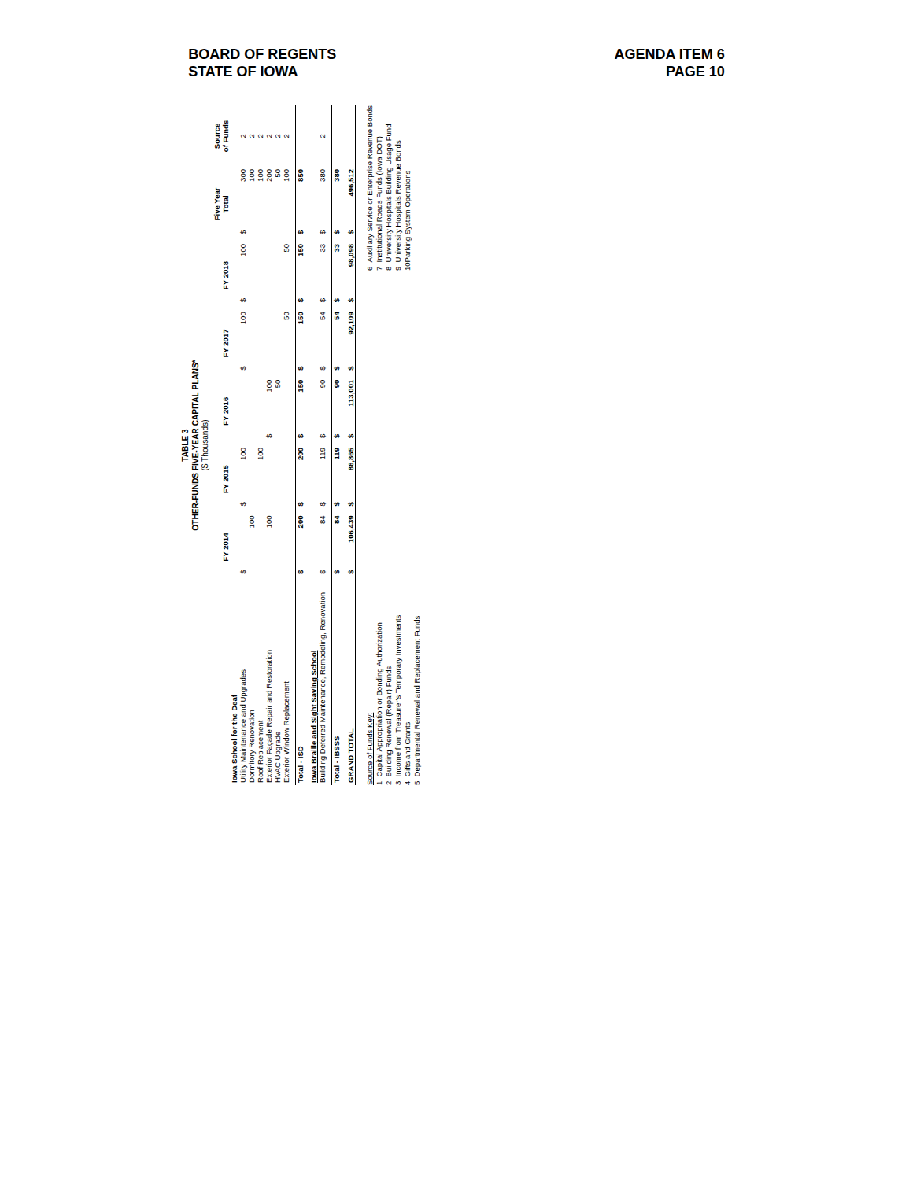BOARD OF REGENTS
STATE OF IOWA
AGENDA ITEM 6
PAGE 10
TABLE 3
OTHER-FUNDS FIVE-YEAR CAPITAL PLANS*
($ Thousands)
| | FY 2014 | FY 2015 | FY 2016 | FY 2017 | FY 2018 | Five Year Total | Source of Funds |
| --- | --- | --- | --- | --- | --- | --- | --- |
| Iowa School for the Deaf | | | | | | | | | | | | | |
| Utility Maintenance and Upgrades | $ | | $ | 100 | | | $ | 100 | $ | 100 | $ | 300 | 2 |
| Dormitory Renovation | | 100 | | | | | | | | | | 100 | 2 |
| Roof Replacement | | | | 100 | | | | | | | | 100 | 2 |
| Exterior Façade Repair and Restoration | | 100 | | | $ | 100 | | | | | | 200 | 2 |
| HVAC Upgrade | | | | | | 50 | | | | | | 50 | 2 |
| Exterior Window Replacement | | | | | | | | 50 | | 50 | | 100 | 2 |
| Total - ISD | $ | 200 | $ | 200 | $ | 150 | $ | 150 | $ | 150 | $ | 850 | |
| Iowa Braille and Sight Saving School | | | | | | | | | | | | | |
| Building Deferred Maintenance, Remodeling, Renovation | $ | 84 | $ | 119 | $ | 90 | $ | 54 | $ | 33 | $ | 380 | 2 |
| Total - IBSSS | $ | 84 | $ | 119 | $ | 90 | $ | 54 | $ | 33 | $ | 380 | |
| GRAND TOTAL | $ | 106,439 | $ | 86,865 | $ | 113,001 | $ | 92,109 | $ | 98,098 | $ | 496,512 | |
Source of Funds Key:
1 Capital Appropriation or Bonding Authorization
2 Building Renewal (Repair) Funds
3 Income from Treasurer's Temporary Investments
4 Gifts and Grants
5 Departmental Renewal and Replacement Funds
6 Auxiliary Service or Enterprise Revenue Bonds
7 Institutional Roads Funds (Iowa DOT)
8 University Hospitals Building Usage Fund
9 University Hospitals Revenue Bonds
10 Parking System Operations